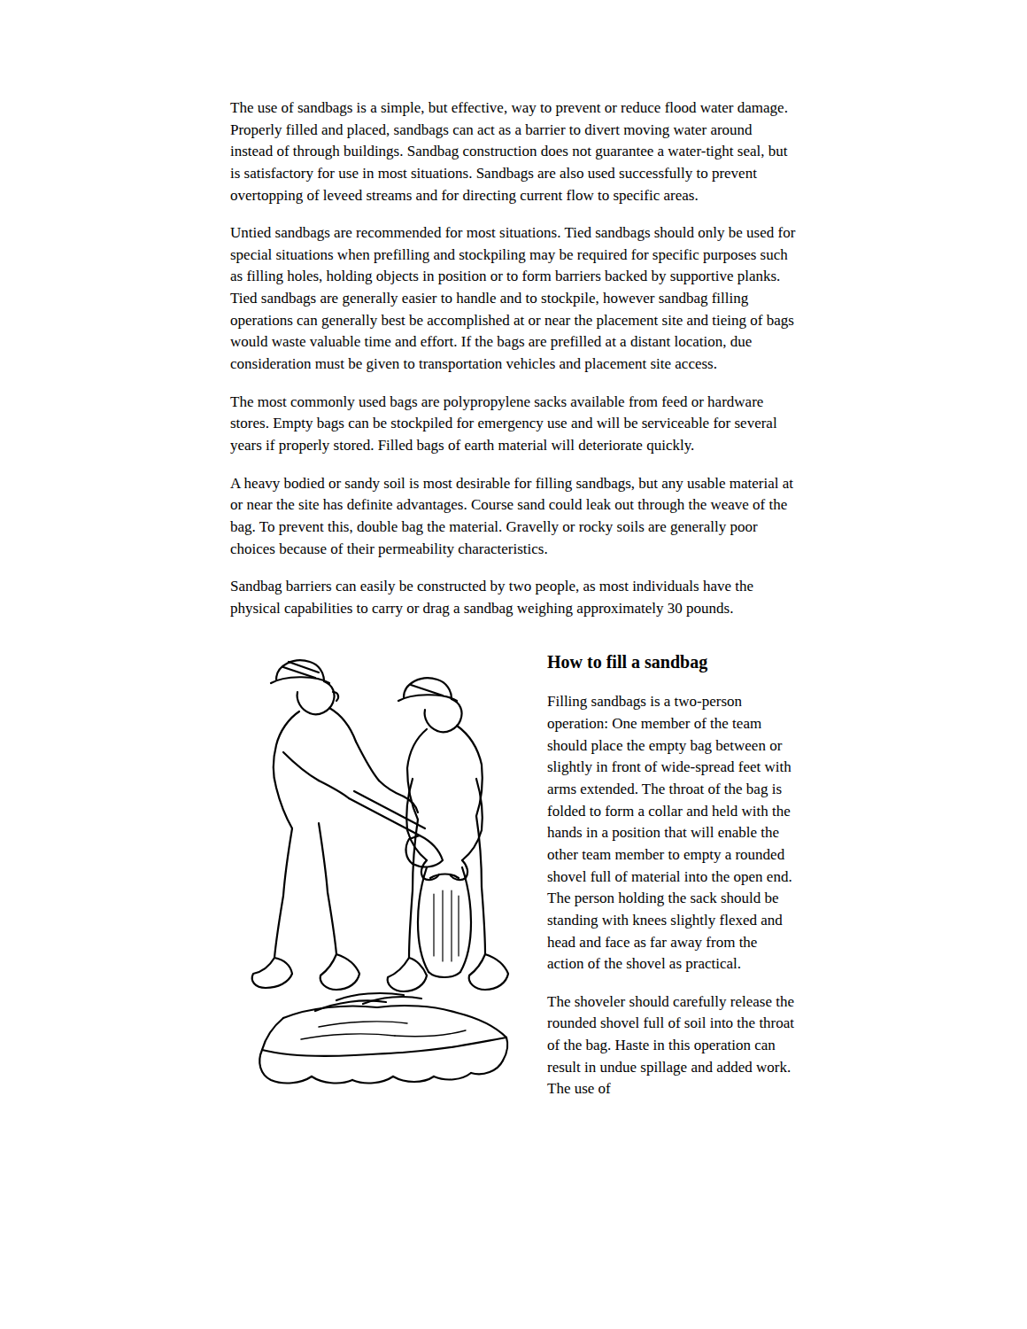The use of sandbags is a simple, but effective, way to prevent or reduce flood water damage. Properly filled and placed, sandbags can act as a barrier to divert moving water around instead of through buildings. Sandbag construction does not guarantee a water-tight seal, but is satisfactory for use in most situations. Sandbags are also used successfully to prevent overtopping of leveed streams and for directing current flow to specific areas.
Untied sandbags are recommended for most situations. Tied sandbags should only be used for special situations when prefilling and stockpiling may be required for specific purposes such as filling holes, holding objects in position or to form barriers backed by supportive planks. Tied sandbags are generally easier to handle and to stockpile, however sandbag filling operations can generally best be accomplished at or near the placement site and tieing of bags would waste valuable time and effort. If the bags are prefilled at a distant location, due consideration must be given to transportation vehicles and placement site access.
The most commonly used bags are polypropylene sacks available from feed or hardware stores. Empty bags can be stockpiled for emergency use and will be serviceable for several years if properly stored. Filled bags of earth material will deteriorate quickly.
A heavy bodied or sandy soil is most desirable for filling sandbags, but any usable material at or near the site has definite advantages. Course sand could leak out through the weave of the bag. To prevent this, double bag the material. Gravelly or rocky soils are generally poor choices because of their permeability characteristics.
Sandbag barriers can easily be constructed by two people, as most individuals have the physical capabilities to carry or drag a sandbag weighing approximately 30 pounds.
How to fill a sandbag
Filling sandbags is a two-person operation: One member of the team should place the empty bag between or slightly in front of wide-spread feet with arms extended. The throat of the bag is folded to form a collar and held with the hands in a position that will enable the other team member to empty a rounded shovel full of material into the open end. The person holding the sack should be standing with knees slightly flexed and head and face as far away from the action of the shovel as practical.
The shoveler should carefully release the rounded shovel full of soil into the throat of the bag. Haste in this operation can result in undue spillage and added work. The use of